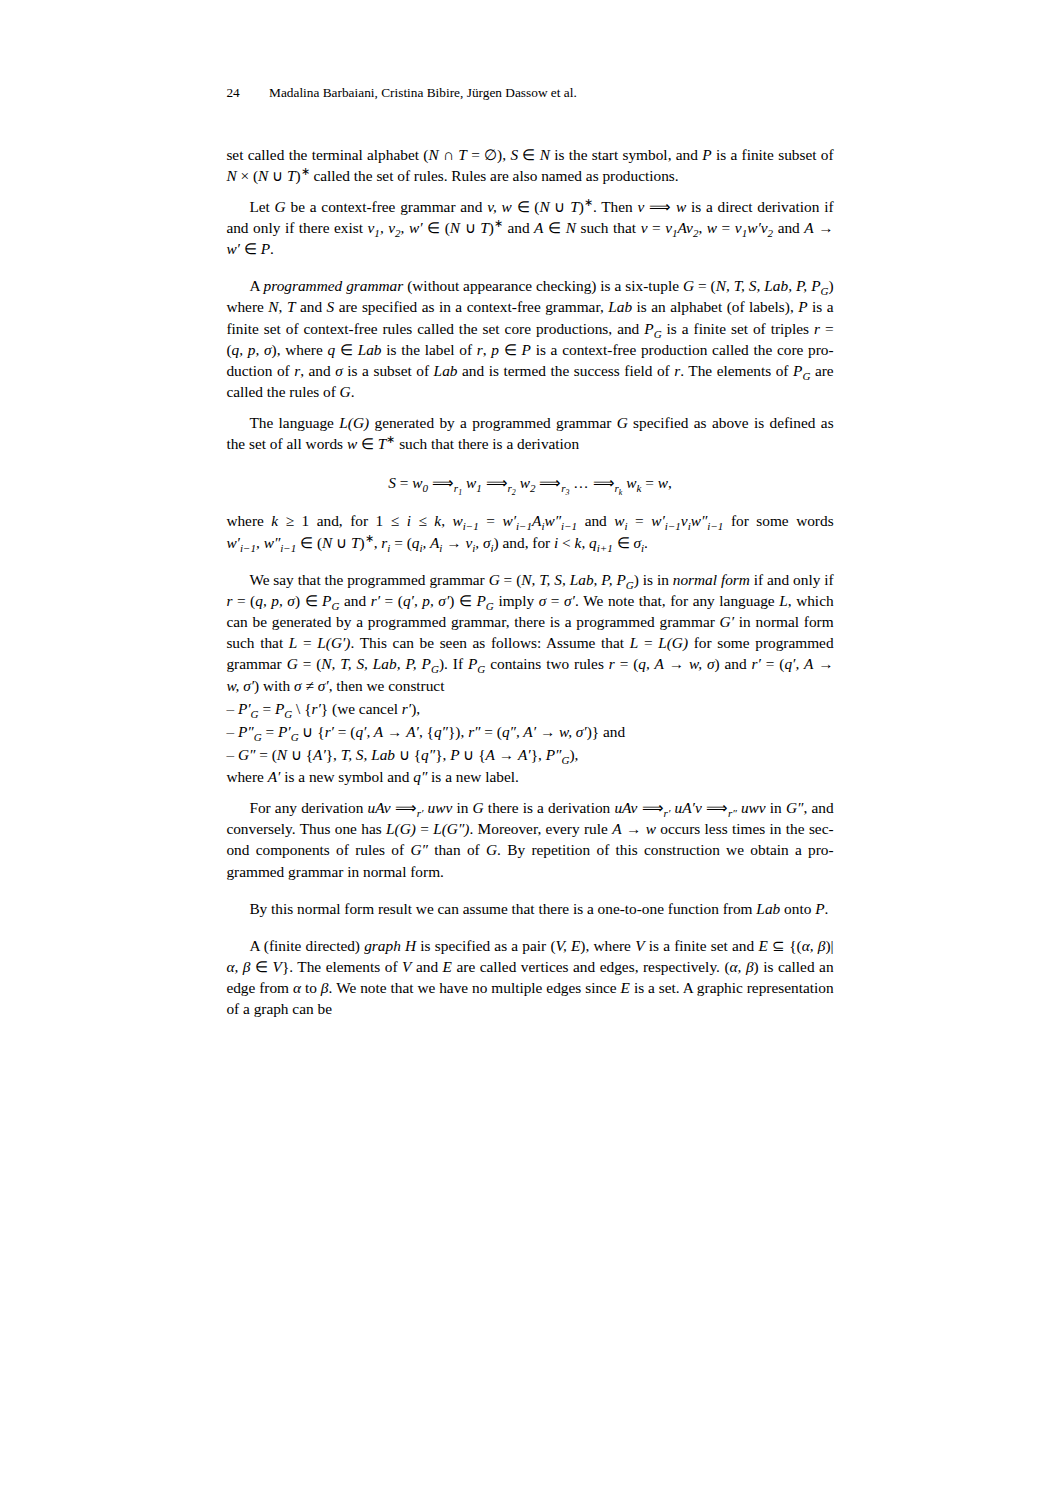24 Madalina Barbaiani, Cristina Bibire, Jürgen Dassow et al.
set called the terminal alphabet (N ∩ T = ∅), S ∈ N is the start symbol, and P is a finite subset of N × (N ∪ T)∗ called the set of rules. Rules are also named as productions.
Let G be a context-free grammar and v, w ∈ (N ∪ T)∗. Then v ⟹ w is a direct derivation if and only if there exist v1, v2, w′ ∈ (N ∪ T)∗ and A ∈ N such that v = v1Av2, w = v1w′v2 and A → w′ ∈ P.
A programmed grammar (without appearance checking) is a six-tuple G = (N, T, S, Lab, P, PG) where N, T and S are specified as in a context-free grammar, Lab is an alphabet (of labels), P is a finite set of context-free rules called the set core productions, and PG is a finite set of triples r = (q, p, σ), where q ∈ Lab is the label of r, p ∈ P is a context-free production called the core production of r, and σ is a subset of Lab and is termed the success field of r. The elements of PG are called the rules of G.
The language L(G) generated by a programmed grammar G specified as above is defined as the set of all words w ∈ T∗ such that there is a derivation
S = w0 ⟹r1 w1 ⟹r2 w2 ⟹r3 … ⟹rk wk = w,
where k ≥ 1 and, for 1 ≤ i ≤ k, wi−1 = w′i−1Aiw″i−1 and wi = w′i−1viw″i−1 for some words w′i−1, w″i−1 ∈ (N ∪ T)∗, ri = (qi, Ai → vi, σi) and, for i < k, qi+1 ∈ σi.
We say that the programmed grammar G = (N, T, S, Lab, P, PG) is in normal form if and only if r = (q, p, σ) ∈ PG and r′ = (q′, p, σ′) ∈ PG imply σ = σ′. We note that, for any language L, which can be generated by a programmed grammar, there is a programmed grammar G′ in normal form such that L = L(G′). This can be seen as follows: Assume that L = L(G) for some programmed grammar G = (N, T, S, Lab, P, PG). If PG contains two rules r = (q, A → w, σ) and r′ = (q′, A → w, σ′) with σ ≠ σ′, then we construct
– P′G = PG \ {r′} (we cancel r′),
– P″G = P′G ∪ {r′ = (q′, A → A′, {q″}), r″ = (q″, A′ → w, σ′)} and
– G″ = (N ∪ {A′}, T, S, Lab ∪ {q″}, P ∪ {A → A′}, P″G),
where A′ is a new symbol and q″ is a new label.
For any derivation uAv ⟹r′ uwv in G there is a derivation uAv ⟹r′ uA′v ⟹r″ uwv in G″, and conversely. Thus one has L(G) = L(G″). Moreover, every rule A → w occurs less times in the second components of rules of G″ than of G. By repetition of this construction we obtain a programmed grammar in normal form.
By this normal form result we can assume that there is a one-to-one function from Lab onto P.
A (finite directed) graph H is specified as a pair (V, E), where V is a finite set and E ⊆ {(α, β)|α, β ∈ V}. The elements of V and E are called vertices and edges, respectively. (α, β) is called an edge from α to β. We note that we have no multiple edges since E is a set. A graphic representation of a graph can be